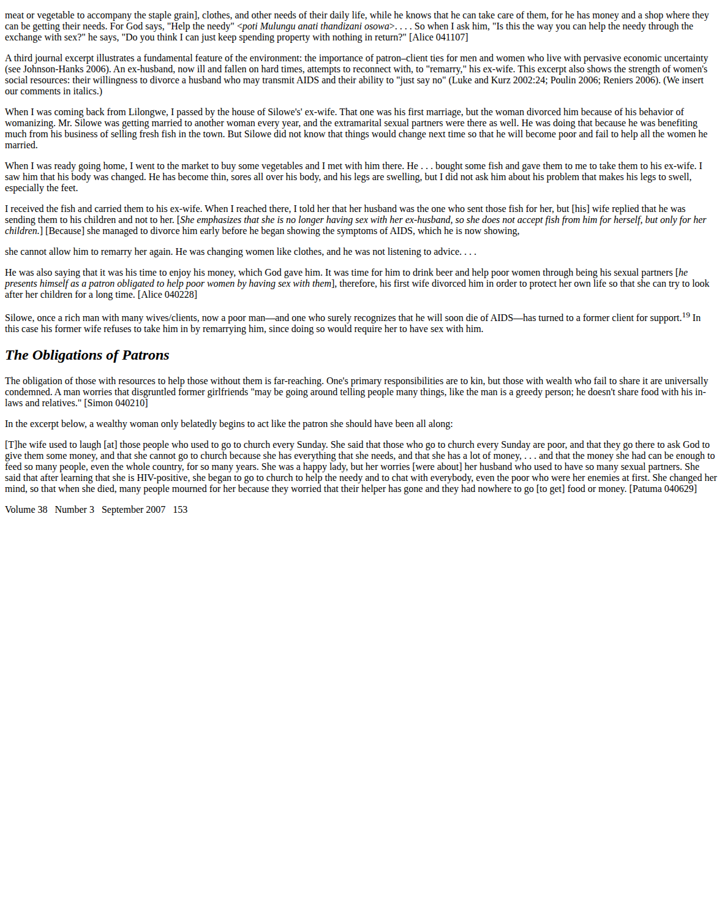meat or vegetable to accompany the staple grain], clothes, and other needs of their daily life, while he knows that he can take care of them, for he has money and a shop where they can be getting their needs. For God says, "Help the needy" <poti Mulungu anati thandizani osowa>. . . . So when I ask him, "Is this the way you can help the needy through the exchange with sex?" he says, "Do you think I can just keep spending property with nothing in return?" [Alice 041107]
A third journal excerpt illustrates a fundamental feature of the environment: the importance of patron–client ties for men and women who live with pervasive economic uncertainty (see Johnson-Hanks 2006). An ex-husband, now ill and fallen on hard times, attempts to reconnect with, to "remarry," his ex-wife. This excerpt also shows the strength of women's social resources: their willingness to divorce a husband who may transmit AIDS and their ability to "just say no" (Luke and Kurz 2002:24; Poulin 2006; Reniers 2006). (We insert our comments in italics.)
When I was coming back from Lilongwe, I passed by the house of Silowe's' ex-wife. That one was his first marriage, but the woman divorced him because of his behavior of womanizing. Mr. Silowe was getting married to another woman every year, and the extramarital sexual partners were there as well. He was doing that because he was benefiting much from his business of selling fresh fish in the town. But Silowe did not know that things would change next time so that he will become poor and fail to help all the women he married.
When I was ready going home, I went to the market to buy some vegetables and I met with him there. He . . . bought some fish and gave them to me to take them to his ex-wife. I saw him that his body was changed. He has become thin, sores all over his body, and his legs are swelling, but I did not ask him about his problem that makes his legs to swell, especially the feet.
I received the fish and carried them to his ex-wife. When I reached there, I told her that her husband was the one who sent those fish for her, but [his] wife replied that he was sending them to his children and not to her. [She emphasizes that she is no longer having sex with her ex-husband, so she does not accept fish from him for herself, but only for her children.] [Because] she managed to divorce him early before he began showing the symptoms of AIDS, which he is now showing,
she cannot allow him to remarry her again. He was changing women like clothes, and he was not listening to advice. . . .
He was also saying that it was his time to enjoy his money, which God gave him. It was time for him to drink beer and help poor women through being his sexual partners [he presents himself as a patron obligated to help poor women by having sex with them], therefore, his first wife divorced him in order to protect her own life so that she can try to look after her children for a long time. [Alice 040228]
Silowe, once a rich man with many wives/clients, now a poor man—and one who surely recognizes that he will soon die of AIDS—has turned to a former client for support.19 In this case his former wife refuses to take him in by remarrying him, since doing so would require her to have sex with him.
The Obligations of Patrons
The obligation of those with resources to help those without them is far-reaching. One's primary responsibilities are to kin, but those with wealth who fail to share it are universally condemned. A man worries that disgruntled former girlfriends "may be going around telling people many things, like the man is a greedy person; he doesn't share food with his in-laws and relatives." [Simon 040210]
In the excerpt below, a wealthy woman only belatedly begins to act like the patron she should have been all along:
[T]he wife used to laugh [at] those people who used to go to church every Sunday. She said that those who go to church every Sunday are poor, and that they go there to ask God to give them some money, and that she cannot go to church because she has everything that she needs, and that she has a lot of money, . . . and that the money she had can be enough to feed so many people, even the whole country, for so many years. She was a happy lady, but her worries [were about] her husband who used to have so many sexual partners. She said that after learning that she is HIV-positive, she began to go to church to help the needy and to chat with everybody, even the poor who were her enemies at first. She changed her mind, so that when she died, many people mourned for her because they worried that their helper has gone and they had nowhere to go [to get] food or money. [Patuma 040629]
Volume 38 Number 3 September 2007 153